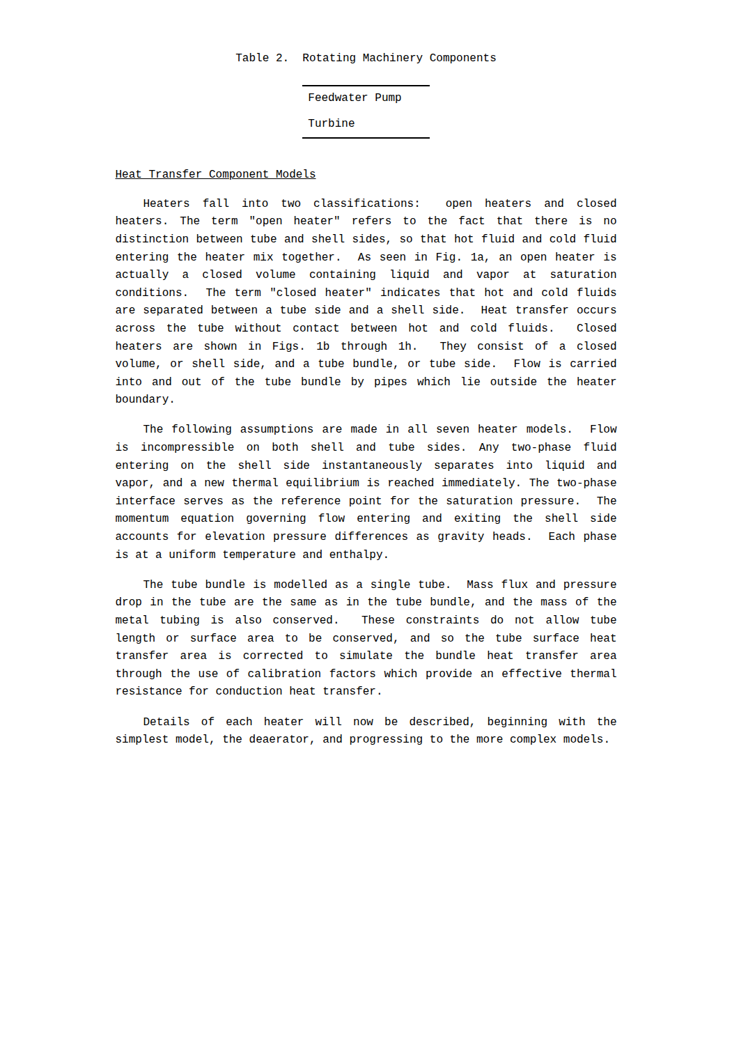Table 2. Rotating Machinery Components
| Feedwater Pump |
| Turbine |
Heat Transfer Component Models
Heaters fall into two classifications: open heaters and closed heaters. The term "open heater" refers to the fact that there is no distinction between tube and shell sides, so that hot fluid and cold fluid entering the heater mix together. As seen in Fig. 1a, an open heater is actually a closed volume containing liquid and vapor at saturation conditions. The term "closed heater" indicates that hot and cold fluids are separated between a tube side and a shell side. Heat transfer occurs across the tube without contact between hot and cold fluids. Closed heaters are shown in Figs. 1b through 1h. They consist of a closed volume, or shell side, and a tube bundle, or tube side. Flow is carried into and out of the tube bundle by pipes which lie outside the heater boundary.
The following assumptions are made in all seven heater models. Flow is incompressible on both shell and tube sides. Any two-phase fluid entering on the shell side instantaneously separates into liquid and vapor, and a new thermal equilibrium is reached immediately. The two-phase interface serves as the reference point for the saturation pressure. The momentum equation governing flow entering and exiting the shell side accounts for elevation pressure differences as gravity heads. Each phase is at a uniform temperature and enthalpy.
The tube bundle is modelled as a single tube. Mass flux and pressure drop in the tube are the same as in the tube bundle, and the mass of the metal tubing is also conserved. These constraints do not allow tube length or surface area to be conserved, and so the tube surface heat transfer area is corrected to simulate the bundle heat transfer area through the use of calibration factors which provide an effective thermal resistance for conduction heat transfer.
Details of each heater will now be described, beginning with the simplest model, the deaerator, and progressing to the more complex models.